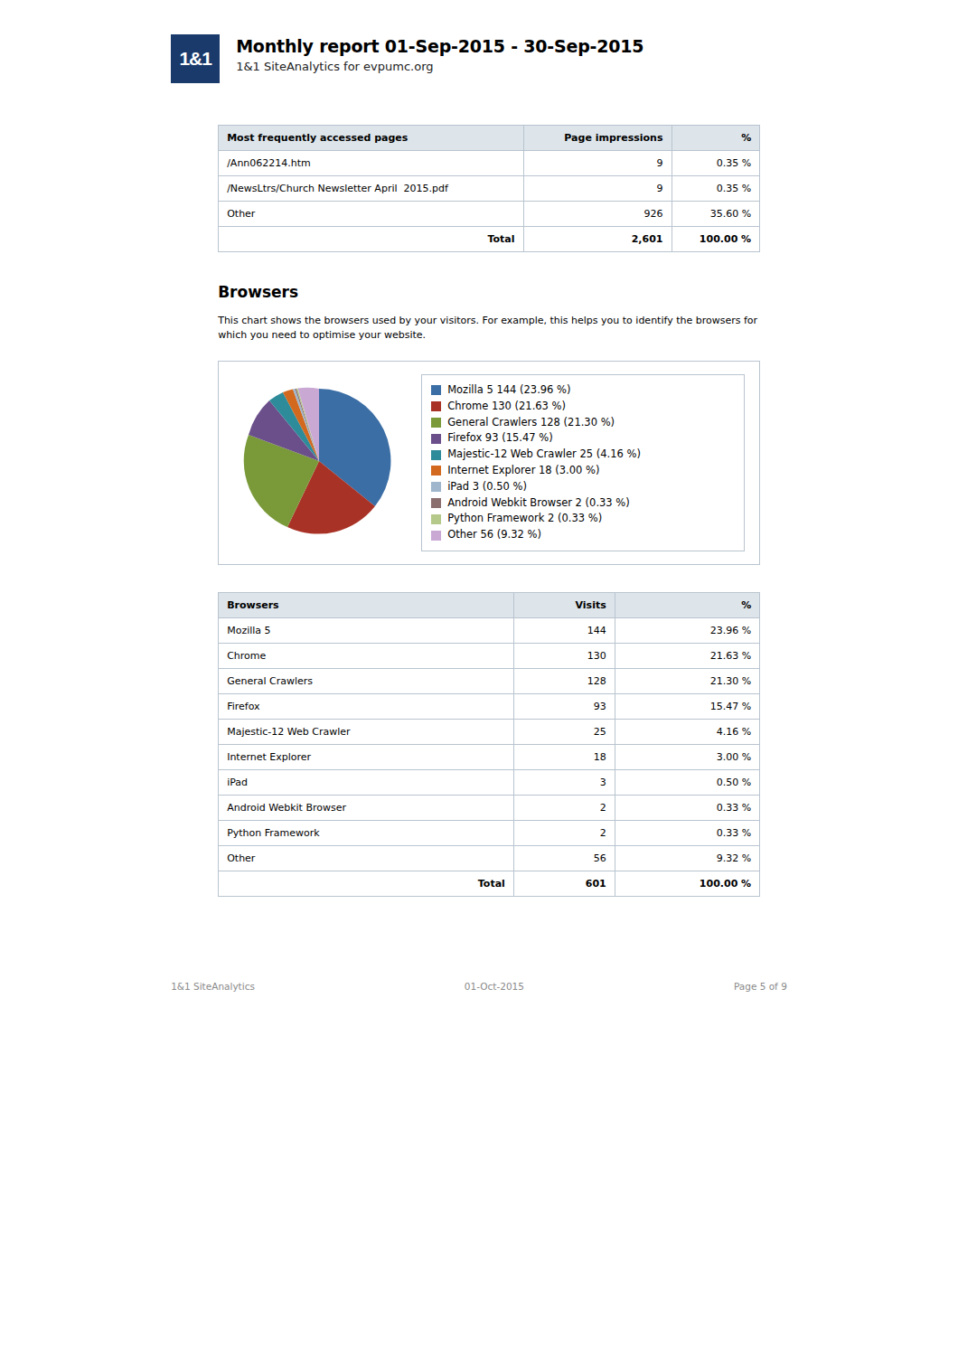1&1
Monthly report 01-Sep-2015 - 30-Sep-2015
1&1 SiteAnalytics for evpumc.org
| Most frequently accessed pages | Page impressions | % |
| --- | --- | --- |
| /Ann062214.htm | 9 | 0.35 % |
| /NewsLtrs/Church Newsletter April 2015.pdf | 9 | 0.35 % |
| Other | 926 | 35.60 % |
| Total | 2,601 | 100.00 % |
Browsers
This chart shows the browsers used by your visitors. For example, this helps you to identify the browsers for which you need to optimise your website.
Mozilla 5 144 (23.96 %)
Chrome 130 (21.63 %)
General Crawlers 128 (21.30 %)
Firefox 93 (15.47 %)
Majestic-12 Web Crawler 25 (4.16 %)
Internet Explorer 18 (3.00 %)
iPad 3 (0.50 %)
Android Webkit Browser 2 (0.33 %)
Python Framework 2 (0.33 %)
Other 56 (9.32 %)
| Browsers | Visits | % |
| --- | --- | --- |
| Mozilla 5 | 144 | 23.96 % |
| Chrome | 130 | 21.63 % |
| General Crawlers | 128 | 21.30 % |
| Firefox | 93 | 15.47 % |
| Majestic-12 Web Crawler | 25 | 4.16 % |
| Internet Explorer | 18 | 3.00 % |
| iPad | 3 | 0.50 % |
| Android Webkit Browser | 2 | 0.33 % |
| Python Framework | 2 | 0.33 % |
| Other | 56 | 9.32 % |
| Total | 601 | 100.00 % |
1&1 SiteAnalytics
01-Oct-2015
Page 5 of 9